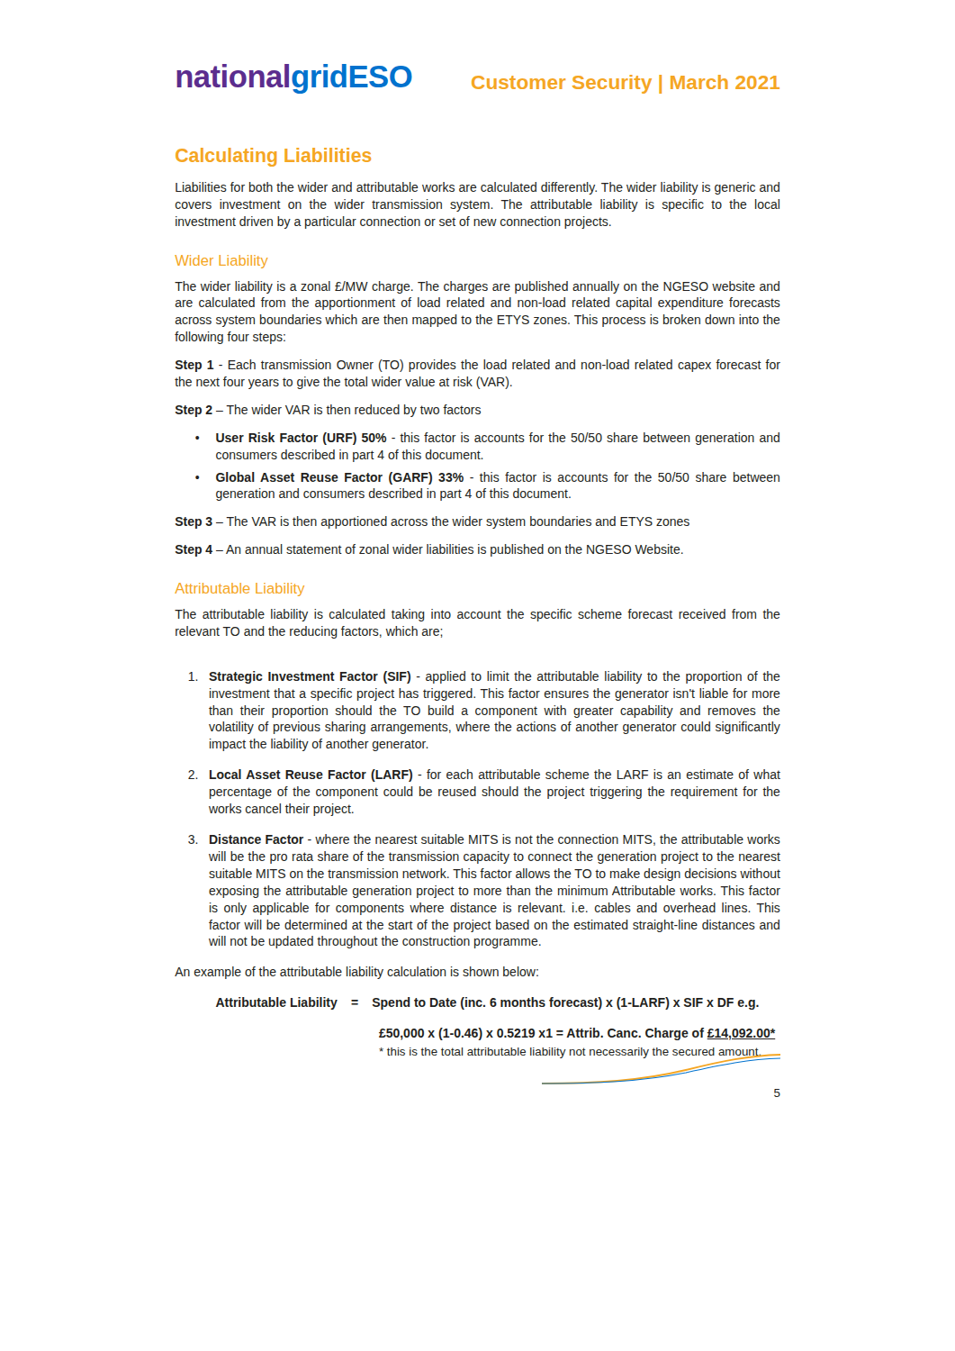national grid ESO
Customer Security | March 2021
Calculating Liabilities
Liabilities for both the wider and attributable works are calculated differently. The wider liability is generic and covers investment on the wider transmission system. The attributable liability is specific to the local investment driven by a particular connection or set of new connection projects.
Wider Liability
The wider liability is a zonal £/MW charge. The charges are published annually on the NGESO website and are calculated from the apportionment of load related and non-load related capital expenditure forecasts across system boundaries which are then mapped to the ETYS zones. This process is broken down into the following four steps:
Step 1 - Each transmission Owner (TO) provides the load related and non-load related capex forecast for the next four years to give the total wider value at risk (VAR).
Step 2 – The wider VAR is then reduced by two factors
User Risk Factor (URF) 50% - this factor is accounts for the 50/50 share between generation and consumers described in part 4 of this document.
Global Asset Reuse Factor (GARF) 33% - this factor is accounts for the 50/50 share between generation and consumers described in part 4 of this document.
Step 3 – The VAR is then apportioned across the wider system boundaries and ETYS zones
Step 4 – An annual statement of zonal wider liabilities is published on the NGESO Website.
Attributable Liability
The attributable liability is calculated taking into account the specific scheme forecast received from the relevant TO and the reducing factors, which are;
Strategic Investment Factor (SIF) - applied to limit the attributable liability to the proportion of the investment that a specific project has triggered. This factor ensures the generator isn't liable for more than their proportion should the TO build a component with greater capability and removes the volatility of previous sharing arrangements, where the actions of another generator could significantly impact the liability of another generator.
Local Asset Reuse Factor (LARF) - for each attributable scheme the LARF is an estimate of what percentage of the component could be reused should the project triggering the requirement for the works cancel their project.
Distance Factor - where the nearest suitable MITS is not the connection MITS, the attributable works will be the pro rata share of the transmission capacity to connect the generation project to the nearest suitable MITS on the transmission network. This factor allows the TO to make design decisions without exposing the attributable generation project to more than the minimum Attributable works. This factor is only applicable for components where distance is relevant. i.e. cables and overhead lines. This factor will be determined at the start of the project based on the estimated straight-line distances and will not be updated throughout the construction programme.
An example of the attributable liability calculation is shown below:
Attributable Liability = Spend to Date (inc. 6 months forecast) x (1-LARF) x SIF x DF e.g.
£50,000 x (1-0.46) x 0.5219 x1 = Attrib. Canc. Charge of £14,092.00*
* this is the total attributable liability not necessarily the secured amount.
5